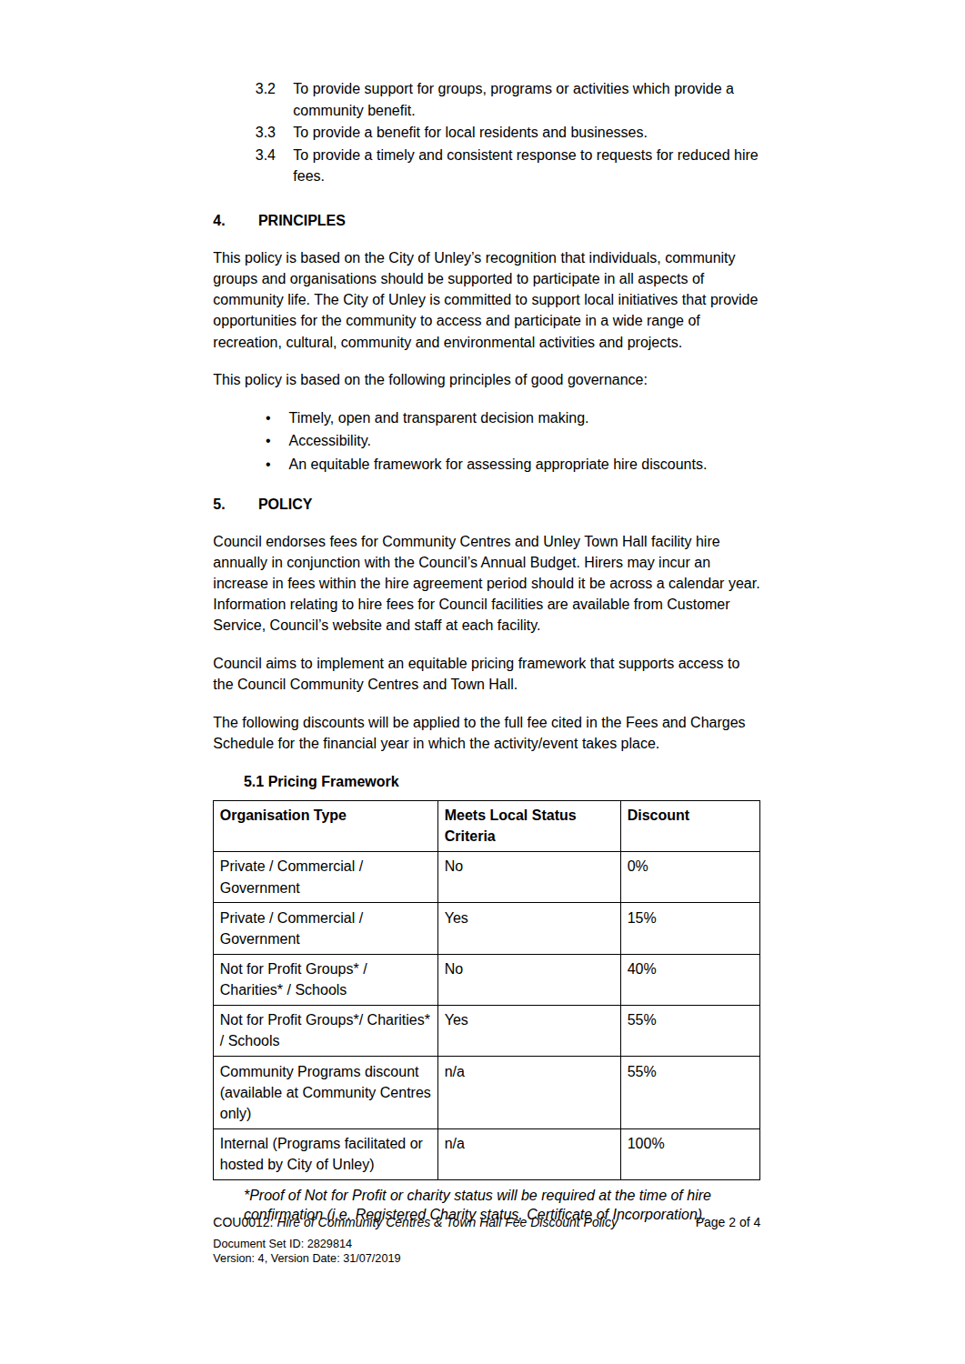3.2 To provide support for groups, programs or activities which provide a community benefit.
3.3 To provide a benefit for local residents and businesses.
3.4 To provide a timely and consistent response to requests for reduced hire fees.
4. PRINCIPLES
This policy is based on the City of Unley’s recognition that individuals, community groups and organisations should be supported to participate in all aspects of community life. The City of Unley is committed to support local initiatives that provide opportunities for the community to access and participate in a wide range of recreation, cultural, community and environmental activities and projects.
This policy is based on the following principles of good governance:
•Timely, open and transparent decision making.
•Accessibility.
•An equitable framework for assessing appropriate hire discounts.
5. POLICY
Council endorses fees for Community Centres and Unley Town Hall facility hire annually in conjunction with the Council’s Annual Budget. Hirers may incur an increase in fees within the hire agreement period should it be across a calendar year. Information relating to hire fees for Council facilities are available from Customer Service, Council’s website and staff at each facility.
Council aims to implement an equitable pricing framework that supports access to the Council Community Centres and Town Hall.
The following discounts will be applied to the full fee cited in the Fees and Charges Schedule for the financial year in which the activity/event takes place.
5.1 Pricing Framework
| Organisation Type | Meets Local Status Criteria | Discount |
| --- | --- | --- |
| Private / Commercial / Government | No | 0% |
| Private / Commercial / Government | Yes | 15% |
| Not for Profit Groups* / Charities* / Schools | No | 40% |
| Not for Profit Groups*/ Charities* / Schools | Yes | 55% |
| Community Programs discount (available at Community Centres only) | n/a | 55% |
| Internal (Programs facilitated or hosted by City of Unley) | n/a | 100% |
*Proof of Not for Profit or charity status will be required at the time of hire confirmation (i.e. Registered Charity status, Certificate of Incorporation).
COU0012: Hire of Community Centres & Town Hall Fee Discount Policy
Page 2 of 4
Document Set ID: 2829814
Version: 4, Version Date: 31/07/2019